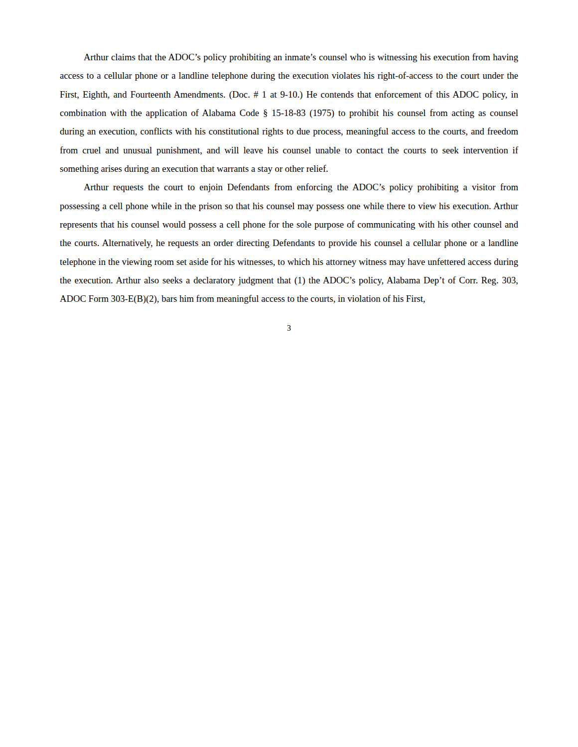Arthur claims that the ADOC’s policy prohibiting an inmate’s counsel who is witnessing his execution from having access to a cellular phone or a landline telephone during the execution violates his right-of-access to the court under the First, Eighth, and Fourteenth Amendments. (Doc. # 1 at 9-10.) He contends that enforcement of this ADOC policy, in combination with the application of Alabama Code § 15-18-83 (1975) to prohibit his counsel from acting as counsel during an execution, conflicts with his constitutional rights to due process, meaningful access to the courts, and freedom from cruel and unusual punishment, and will leave his counsel unable to contact the courts to seek intervention if something arises during an execution that warrants a stay or other relief.
Arthur requests the court to enjoin Defendants from enforcing the ADOC’s policy prohibiting a visitor from possessing a cell phone while in the prison so that his counsel may possess one while there to view his execution. Arthur represents that his counsel would possess a cell phone for the sole purpose of communicating with his other counsel and the courts. Alternatively, he requests an order directing Defendants to provide his counsel a cellular phone or a landline telephone in the viewing room set aside for his witnesses, to which his attorney witness may have unfettered access during the execution. Arthur also seeks a declaratory judgment that (1) the ADOC’s policy, Alabama Dep’t of Corr. Reg. 303, ADOC Form 303-E(B)(2), bars him from meaningful access to the courts, in violation of his First,
3